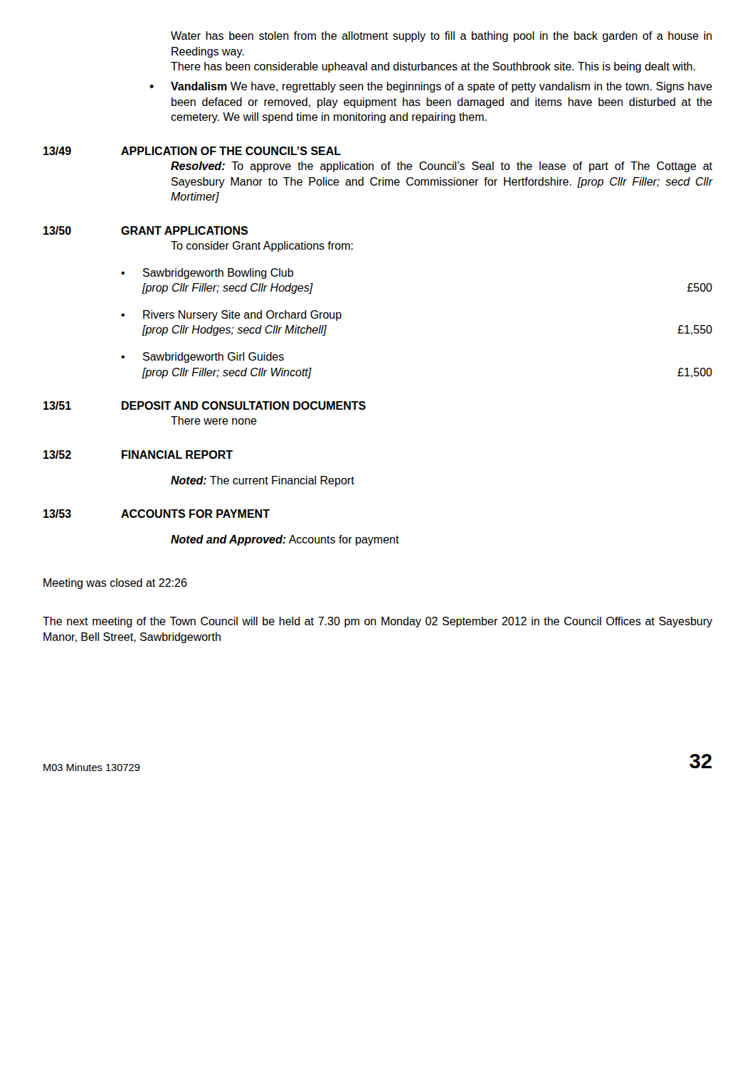Water has been stolen from the allotment supply to fill a bathing pool in the back garden of a house in Reedings way.
There has been considerable upheaval and disturbances at the Southbrook site. This is being dealt with.
Vandalism We have, regrettably seen the beginnings of a spate of petty vandalism in the town. Signs have been defaced or removed, play equipment has been damaged and items have been disturbed at the cemetery. We will spend time in monitoring and repairing them.
13/49
APPLICATION OF THE COUNCIL’S SEAL
Resolved: To approve the application of the Council’s Seal to the lease of part of The Cottage at Sayesbury Manor to The Police and Crime Commissioner for Hertfordshire. [prop Cllr Filler; secd Cllr Mortimer]
13/50
GRANT APPLICATIONS
To consider Grant Applications from:
Sawbridgeworth Bowling Club
[prop Cllr Filler; secd Cllr Hodges]
£500
Rivers Nursery Site and Orchard Group
[prop Cllr Hodges; secd Cllr Mitchell]
£1,550
Sawbridgeworth Girl Guides
[prop Cllr Filler; secd Cllr Wincott]
£1,500
13/51
DEPOSIT AND CONSULTATION DOCUMENTS
There were none
13/52
FINANCIAL REPORT
Noted: The current Financial Report
13/53
ACCOUNTS FOR PAYMENT
Noted and Approved: Accounts for payment
Meeting was closed at 22:26
The next meeting of the Town Council will be held at 7.30 pm on Monday 02 September 2012 in the Council Offices at Sayesbury Manor, Bell Street, Sawbridgeworth
M03 Minutes 130729
32